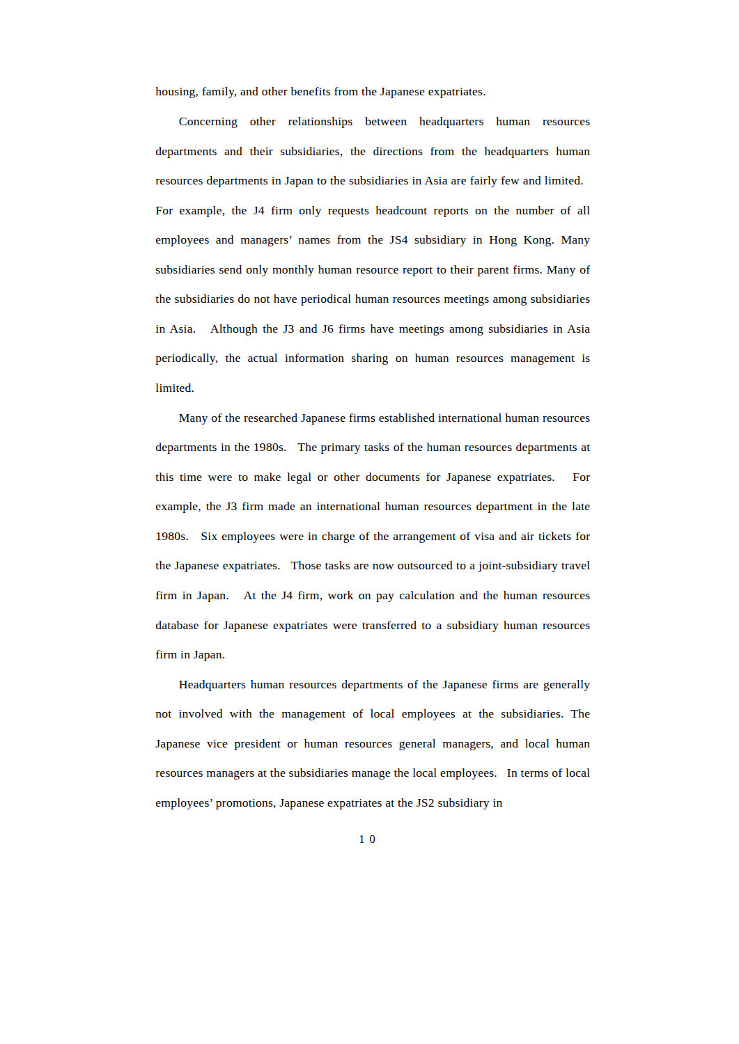housing, family, and other benefits from the Japanese expatriates.
Concerning other relationships between headquarters human resources departments and their subsidiaries, the directions from the headquarters human resources departments in Japan to the subsidiaries in Asia are fairly few and limited. For example, the J4 firm only requests headcount reports on the number of all employees and managers’ names from the JS4 subsidiary in Hong Kong. Many subsidiaries send only monthly human resource report to their parent firms. Many of the subsidiaries do not have periodical human resources meetings among subsidiaries in Asia. Although the J3 and J6 firms have meetings among subsidiaries in Asia periodically, the actual information sharing on human resources management is limited.
Many of the researched Japanese firms established international human resources departments in the 1980s. The primary tasks of the human resources departments at this time were to make legal or other documents for Japanese expatriates. For example, the J3 firm made an international human resources department in the late 1980s. Six employees were in charge of the arrangement of visa and air tickets for the Japanese expatriates. Those tasks are now outsourced to a joint-subsidiary travel firm in Japan. At the J4 firm, work on pay calculation and the human resources database for Japanese expatriates were transferred to a subsidiary human resources firm in Japan.
Headquarters human resources departments of the Japanese firms are generally not involved with the management of local employees at the subsidiaries. The Japanese vice president or human resources general managers, and local human resources managers at the subsidiaries manage the local employees. In terms of local employees’ promotions, Japanese expatriates at the JS2 subsidiary in
10